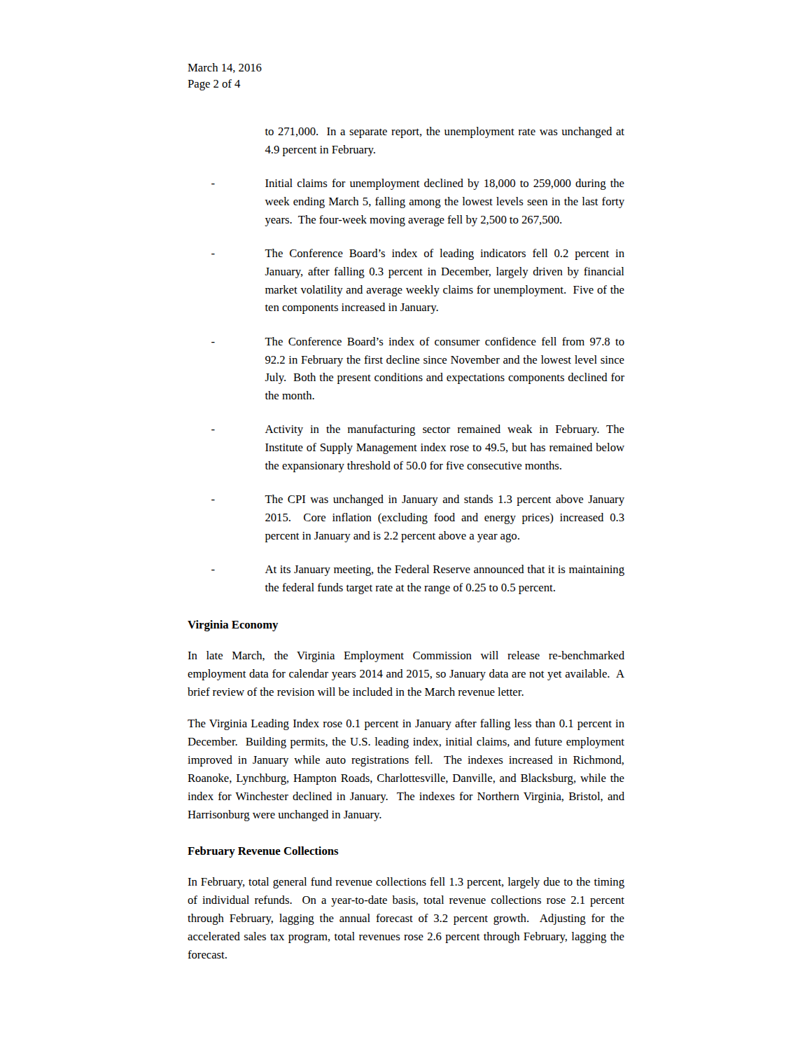March 14, 2016
Page 2 of 4
to 271,000. In a separate report, the unemployment rate was unchanged at 4.9 percent in February.
-Initial claims for unemployment declined by 18,000 to 259,000 during the week ending March 5, falling among the lowest levels seen in the last forty years. The four-week moving average fell by 2,500 to 267,500.
-The Conference Board’s index of leading indicators fell 0.2 percent in January, after falling 0.3 percent in December, largely driven by financial market volatility and average weekly claims for unemployment. Five of the ten components increased in January.
-The Conference Board’s index of consumer confidence fell from 97.8 to 92.2 in February the first decline since November and the lowest level since July. Both the present conditions and expectations components declined for the month.
-Activity in the manufacturing sector remained weak in February. The Institute of Supply Management index rose to 49.5, but has remained below the expansionary threshold of 50.0 for five consecutive months.
-The CPI was unchanged in January and stands 1.3 percent above January 2015. Core inflation (excluding food and energy prices) increased 0.3 percent in January and is 2.2 percent above a year ago.
-At its January meeting, the Federal Reserve announced that it is maintaining the federal funds target rate at the range of 0.25 to 0.5 percent.
Virginia Economy
In late March, the Virginia Employment Commission will release re-benchmarked employment data for calendar years 2014 and 2015, so January data are not yet available. A brief review of the revision will be included in the March revenue letter.
The Virginia Leading Index rose 0.1 percent in January after falling less than 0.1 percent in December. Building permits, the U.S. leading index, initial claims, and future employment improved in January while auto registrations fell. The indexes increased in Richmond, Roanoke, Lynchburg, Hampton Roads, Charlottesville, Danville, and Blacksburg, while the index for Winchester declined in January. The indexes for Northern Virginia, Bristol, and Harrisonburg were unchanged in January.
February Revenue Collections
In February, total general fund revenue collections fell 1.3 percent, largely due to the timing of individual refunds. On a year-to-date basis, total revenue collections rose 2.1 percent through February, lagging the annual forecast of 3.2 percent growth. Adjusting for the accelerated sales tax program, total revenues rose 2.6 percent through February, lagging the forecast.